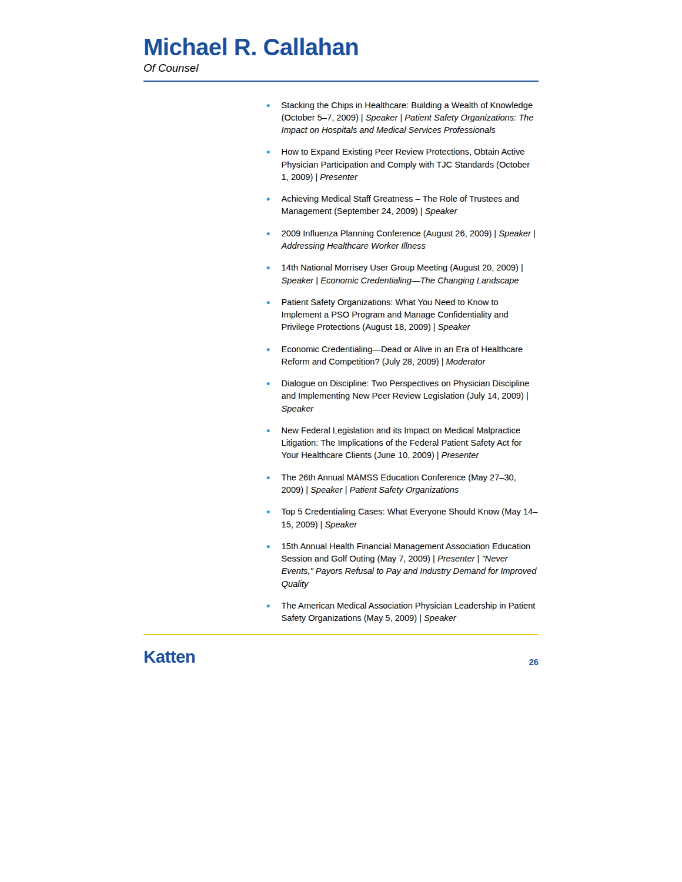Michael R. Callahan
Of Counsel
Stacking the Chips in Healthcare: Building a Wealth of Knowledge (October 5–7, 2009) | Speaker | Patient Safety Organizations: The Impact on Hospitals and Medical Services Professionals
How to Expand Existing Peer Review Protections, Obtain Active Physician Participation and Comply with TJC Standards (October 1, 2009) | Presenter
Achieving Medical Staff Greatness – The Role of Trustees and Management (September 24, 2009) | Speaker
2009 Influenza Planning Conference (August 26, 2009) | Speaker | Addressing Healthcare Worker Illness
14th National Morrisey User Group Meeting (August 20, 2009) | Speaker | Economic Credentialing—The Changing Landscape
Patient Safety Organizations: What You Need to Know to Implement a PSO Program and Manage Confidentiality and Privilege Protections (August 18, 2009) | Speaker
Economic Credentialing—Dead or Alive in an Era of Healthcare Reform and Competition? (July 28, 2009) | Moderator
Dialogue on Discipline: Two Perspectives on Physician Discipline and Implementing New Peer Review Legislation (July 14, 2009) | Speaker
New Federal Legislation and its Impact on Medical Malpractice Litigation: The Implications of the Federal Patient Safety Act for Your Healthcare Clients (June 10, 2009) | Presenter
The 26th Annual MAMSS Education Conference (May 27–30, 2009) | Speaker | Patient Safety Organizations
Top 5 Credentialing Cases: What Everyone Should Know (May 14–15, 2009) | Speaker
15th Annual Health Financial Management Association Education Session and Golf Outing (May 7, 2009) | Presenter | "Never Events," Payors Refusal to Pay and Industry Demand for Improved Quality
The American Medical Association Physician Leadership in Patient Safety Organizations (May 5, 2009) | Speaker
Katten
26